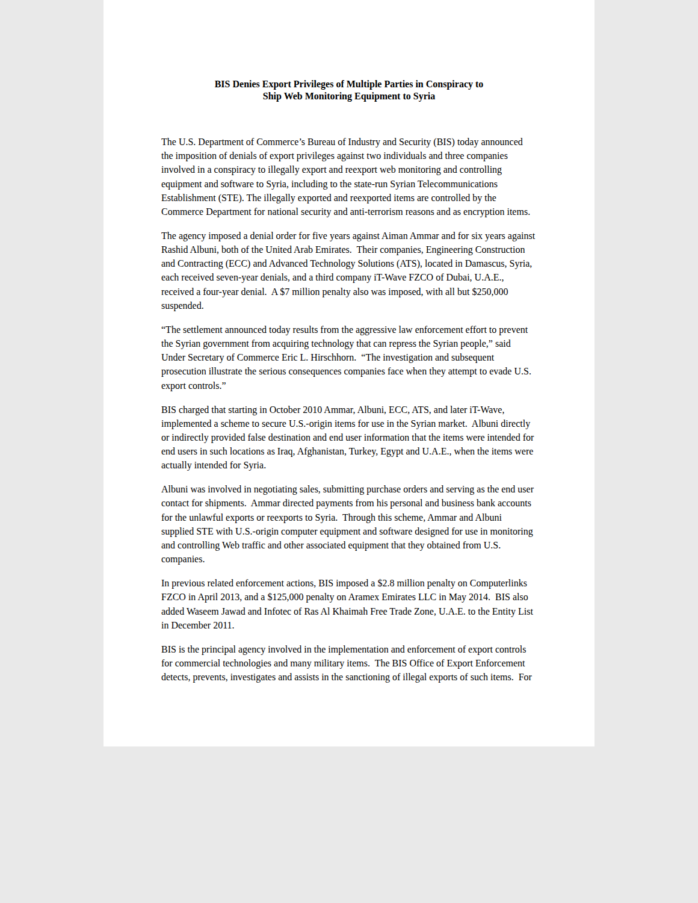BIS Denies Export Privileges of Multiple Parties in Conspiracy to
Ship Web Monitoring Equipment to Syria
The U.S. Department of Commerce’s Bureau of Industry and Security (BIS) today announced the imposition of denials of export privileges against two individuals and three companies involved in a conspiracy to illegally export and reexport web monitoring and controlling equipment and software to Syria, including to the state-run Syrian Telecommunications Establishment (STE). The illegally exported and reexported items are controlled by the Commerce Department for national security and anti-terrorism reasons and as encryption items.
The agency imposed a denial order for five years against Aiman Ammar and for six years against Rashid Albuni, both of the United Arab Emirates. Their companies, Engineering Construction and Contracting (ECC) and Advanced Technology Solutions (ATS), located in Damascus, Syria, each received seven-year denials, and a third company iT-Wave FZCO of Dubai, U.A.E., received a four-year denial. A $7 million penalty also was imposed, with all but $250,000 suspended.
“The settlement announced today results from the aggressive law enforcement effort to prevent the Syrian government from acquiring technology that can repress the Syrian people,” said Under Secretary of Commerce Eric L. Hirschhorn. “The investigation and subsequent prosecution illustrate the serious consequences companies face when they attempt to evade U.S. export controls.”
BIS charged that starting in October 2010 Ammar, Albuni, ECC, ATS, and later iT-Wave, implemented a scheme to secure U.S.-origin items for use in the Syrian market. Albuni directly or indirectly provided false destination and end user information that the items were intended for end users in such locations as Iraq, Afghanistan, Turkey, Egypt and U.A.E., when the items were actually intended for Syria.
Albuni was involved in negotiating sales, submitting purchase orders and serving as the end user contact for shipments. Ammar directed payments from his personal and business bank accounts for the unlawful exports or reexports to Syria. Through this scheme, Ammar and Albuni supplied STE with U.S.-origin computer equipment and software designed for use in monitoring and controlling Web traffic and other associated equipment that they obtained from U.S. companies.
In previous related enforcement actions, BIS imposed a $2.8 million penalty on Computerlinks FZCO in April 2013, and a $125,000 penalty on Aramex Emirates LLC in May 2014. BIS also added Waseem Jawad and Infotec of Ras Al Khaimah Free Trade Zone, U.A.E. to the Entity List in December 2011.
BIS is the principal agency involved in the implementation and enforcement of export controls for commercial technologies and many military items. The BIS Office of Export Enforcement detects, prevents, investigates and assists in the sanctioning of illegal exports of such items. For